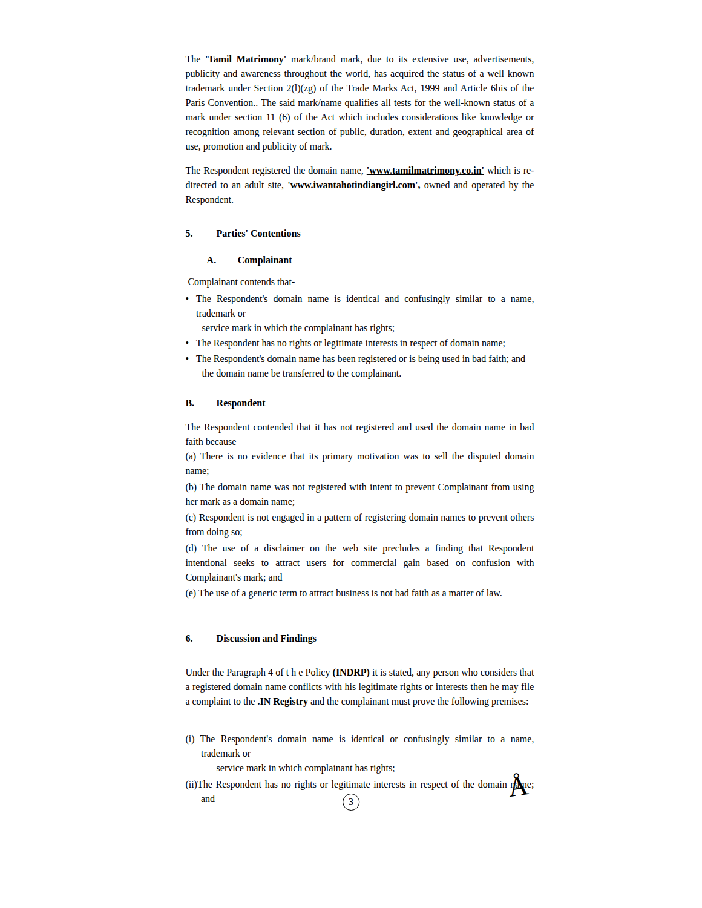The 'Tamil Matrimony' mark/brand mark, due to its extensive use, advertisements, publicity and awareness throughout the world, has acquired the status of a well known trademark under Section 2(l)(zg) of the Trade Marks Act, 1999 and Article 6bis of the Paris Convention.. The said mark/name qualifies all tests for the well-known status of a mark under section 11 (6) of the Act which includes considerations like knowledge or recognition among relevant section of public, duration, extent and geographical area of use, promotion and publicity of mark.
The Respondent registered the domain name, 'www.tamilmatrimony.co.in' which is re-directed to an adult site, 'www.iwantahotindiangirl.com', owned and operated by the Respondent.
5. Parties' Contentions
A. Complainant
Complainant contends that-
The Respondent's domain name is identical and confusingly similar to a name, trademark orservice mark in which the complainant has rights;
The Respondent has no rights or legitimate interests in respect of domain name;
The Respondent's domain name has been registered or is being used in bad faith; andthe domain name be transferred to the complainant.
B. Respondent
The Respondent contended that it has not registered and used the domain name in bad faith because
(a) There is no evidence that its primary motivation was to sell the disputed domain name;
(b) The domain name was not registered with intent to prevent Complainant from using her mark as a domain name;
(c) Respondent is not engaged in a pattern of registering domain names to prevent others from doing so;
(d) The use of a disclaimer on the web site precludes a finding that Respondent intentional seeks to attract users for commercial gain based on confusion with Complainant's mark; and
(e) The use of a generic term to attract business is not bad faith as a matter of law.
6. Discussion and Findings
Under the Paragraph 4 of t h e Policy (INDRP) it is stated, any person who considers that a registered domain name conflicts with his legitimate rights or interests then he may file a complaint to the .IN Registry and the complainant must prove the following premises:
(i) The Respondent's domain name is identical or confusingly similar to a name, trademark orservice mark in which complainant has rights;
(ii)The Respondent has no rights or legitimate interests in respect of the domain name; and
3
Å